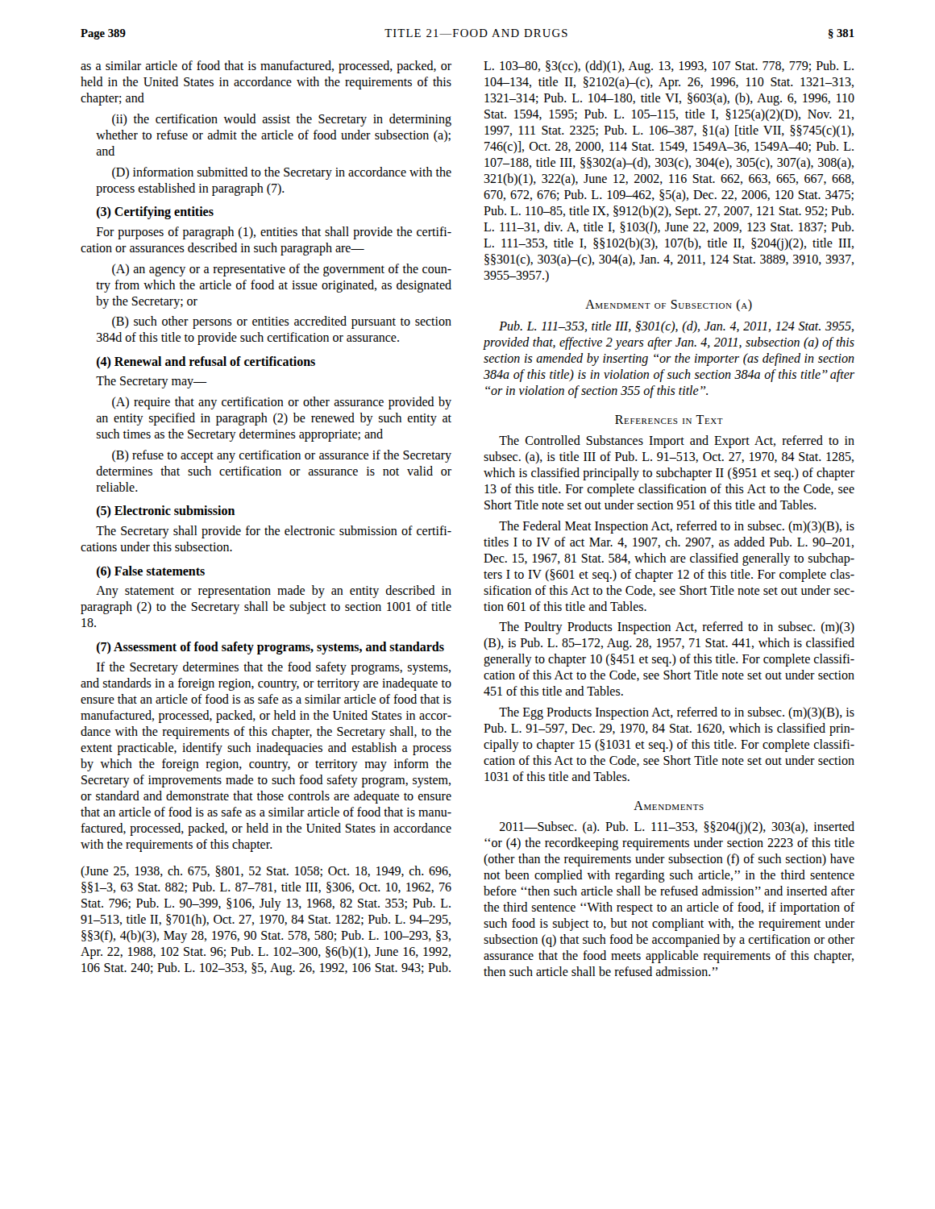Page 389 TITLE 21—FOOD AND DRUGS § 381
as a similar article of food that is manufactured, processed, packed, or held in the United States in accordance with the requirements of this chapter; and
(ii) the certification would assist the Secretary in determining whether to refuse or admit the article of food under subsection (a); and
(D) information submitted to the Secretary in accordance with the process established in paragraph (7).
(3) Certifying entities
For purposes of paragraph (1), entities that shall provide the certification or assurances described in such paragraph are—
(A) an agency or a representative of the government of the country from which the article of food at issue originated, as designated by the Secretary; or
(B) such other persons or entities accredited pursuant to section 384d of this title to provide such certification or assurance.
(4) Renewal and refusal of certifications
The Secretary may—
(A) require that any certification or other assurance provided by an entity specified in paragraph (2) be renewed by such entity at such times as the Secretary determines appropriate; and
(B) refuse to accept any certification or assurance if the Secretary determines that such certification or assurance is not valid or reliable.
(5) Electronic submission
The Secretary shall provide for the electronic submission of certifications under this subsection.
(6) False statements
Any statement or representation made by an entity described in paragraph (2) to the Secretary shall be subject to section 1001 of title 18.
(7) Assessment of food safety programs, systems, and standards
If the Secretary determines that the food safety programs, systems, and standards in a foreign region, country, or territory are inadequate to ensure that an article of food is as safe as a similar article of food that is manufactured, processed, packed, or held in the United States in accordance with the requirements of this chapter, the Secretary shall, to the extent practicable, identify such inadequacies and establish a process by which the foreign region, country, or territory may inform the Secretary of improvements made to such food safety program, system, or standard and demonstrate that those controls are adequate to ensure that an article of food is as safe as a similar article of food that is manufactured, processed, packed, or held in the United States in accordance with the requirements of this chapter.
(June 25, 1938, ch. 675, §801, 52 Stat. 1058; Oct. 18, 1949, ch. 696, §§1–3, 63 Stat. 882; Pub. L. 87–781, title III, §306, Oct. 10, 1962, 76 Stat. 796; Pub. L. 90–399, §106, July 13, 1968, 82 Stat. 353; Pub. L. 91–513, title II, §701(h), Oct. 27, 1970, 84 Stat. 1282; Pub. L. 94–295, §§3(f), 4(b)(3), May 28, 1976, 90 Stat. 578, 580; Pub. L. 100–293, §3, Apr. 22, 1988, 102 Stat. 96; Pub. L. 102–300, §6(b)(1), June 16, 1992, 106 Stat. 240; Pub. L. 102–353, §5, Aug. 26, 1992, 106 Stat. 943; Pub. L. 103–80, §3(cc), (dd)(1), Aug. 13, 1993, 107 Stat. 778, 779; Pub. L. 104–134, title II, §2102(a)–(c), Apr. 26, 1996, 110 Stat. 1321–313, 1321–314; Pub. L. 104–180, title VI, §603(a), (b), Aug. 6, 1996, 110 Stat. 1594, 1595; Pub. L. 105–115, title I, §125(a)(2)(D), Nov. 21, 1997, 111 Stat. 2325; Pub. L. 106–387, §1(a) [title VII, §§745(c)(1), 746(c)], Oct. 28, 2000, 114 Stat. 1549, 1549A–36, 1549A–40; Pub. L. 107–188, title III, §§302(a)–(d), 303(c), 304(e), 305(c), 307(a), 308(a), 321(b)(1), 322(a), June 12, 2002, 116 Stat. 662, 663, 665, 667, 668, 670, 672, 676; Pub. L. 109–462, §5(a), Dec. 22, 2006, 120 Stat. 3475; Pub. L. 110–85, title IX, §912(b)(2), Sept. 27, 2007, 121 Stat. 952; Pub. L. 111–31, div. A, title I, §103(l), June 22, 2009, 123 Stat. 1837; Pub. L. 111–353, title I, §§102(b)(3), 107(b), title II, §204(j)(2), title III, §§301(c), 303(a)–(c), 304(a), Jan. 4, 2011, 124 Stat. 3889, 3910, 3937, 3955–3957.)
Amendment of Subsection (a)
Pub. L. 111–353, title III, §301(c), (d), Jan. 4, 2011, 124 Stat. 3955, provided that, effective 2 years after Jan. 4, 2011, subsection (a) of this section is amended by inserting ‘‘or the importer (as defined in section 384a of this title) is in violation of such section 384a of this title’’ after ‘‘or in violation of section 355 of this title’’.
References in Text
The Controlled Substances Import and Export Act, referred to in subsec. (a), is title III of Pub. L. 91–513, Oct. 27, 1970, 84 Stat. 1285, which is classified principally to subchapter II (§951 et seq.) of chapter 13 of this title. For complete classification of this Act to the Code, see Short Title note set out under section 951 of this title and Tables.
The Federal Meat Inspection Act, referred to in subsec. (m)(3)(B), is titles I to IV of act Mar. 4, 1907, ch. 2907, as added Pub. L. 90–201, Dec. 15, 1967, 81 Stat. 584, which are classified generally to subchapters I to IV (§601 et seq.) of chapter 12 of this title. For complete classification of this Act to the Code, see Short Title note set out under section 601 of this title and Tables.
The Poultry Products Inspection Act, referred to in subsec. (m)(3)(B), is Pub. L. 85–172, Aug. 28, 1957, 71 Stat. 441, which is classified generally to chapter 10 (§451 et seq.) of this title. For complete classification of this Act to the Code, see Short Title note set out under section 451 of this title and Tables.
The Egg Products Inspection Act, referred to in subsec. (m)(3)(B), is Pub. L. 91–597, Dec. 29, 1970, 84 Stat. 1620, which is classified principally to chapter 15 (§1031 et seq.) of this title. For complete classification of this Act to the Code, see Short Title note set out under section 1031 of this title and Tables.
Amendments
2011—Subsec. (a). Pub. L. 111–353, §§204(j)(2), 303(a), inserted ‘‘or (4) the recordkeeping requirements under section 2223 of this title (other than the requirements under subsection (f) of such section) have not been complied with regarding such article,’’ in the third sentence before ‘‘then such article shall be refused admission’’ and inserted after the third sentence ‘‘With respect to an article of food, if importation of such food is subject to, but not compliant with, the requirement under subsection (q) that such food be accompanied by a certification or other assurance that the food meets applicable requirements of this chapter, then such article shall be refused admission.’’